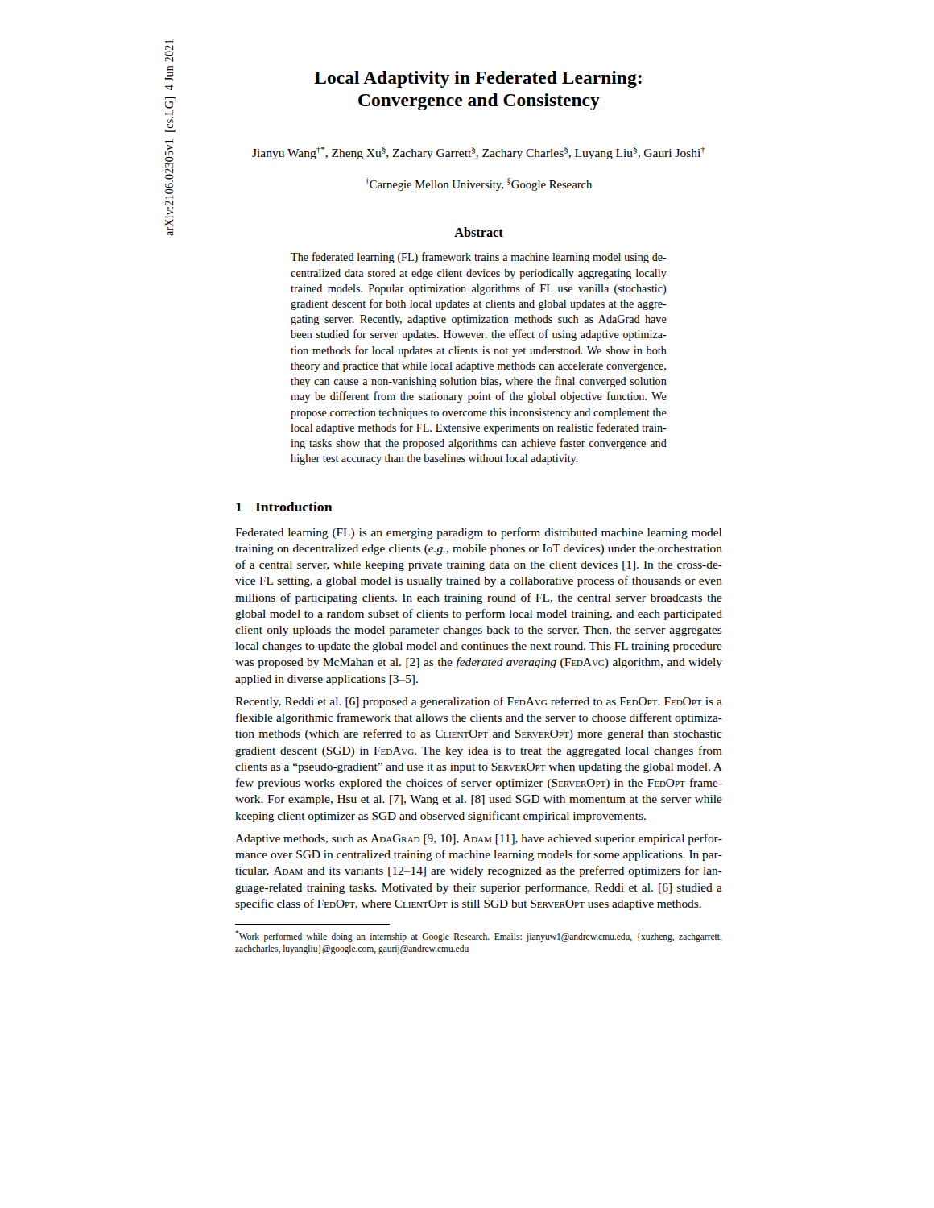arXiv:2106.02305v1 [cs.LG] 4 Jun 2021
Local Adaptivity in Federated Learning:
Convergence and Consistency
Jianyu Wang†*, Zheng Xu§, Zachary Garrett§, Zachary Charles§, Luyang Liu§, Gauri Joshi†
†Carnegie Mellon University, §Google Research
Abstract
The federated learning (FL) framework trains a machine learning model using decentralized data stored at edge client devices by periodically aggregating locally trained models. Popular optimization algorithms of FL use vanilla (stochastic) gradient descent for both local updates at clients and global updates at the aggregating server. Recently, adaptive optimization methods such as AdaGrad have been studied for server updates. However, the effect of using adaptive optimization methods for local updates at clients is not yet understood. We show in both theory and practice that while local adaptive methods can accelerate convergence, they can cause a non-vanishing solution bias, where the final converged solution may be different from the stationary point of the global objective function. We propose correction techniques to overcome this inconsistency and complement the local adaptive methods for FL. Extensive experiments on realistic federated training tasks show that the proposed algorithms can achieve faster convergence and higher test accuracy than the baselines without local adaptivity.
1 Introduction
Federated learning (FL) is an emerging paradigm to perform distributed machine learning model training on decentralized edge clients (e.g., mobile phones or IoT devices) under the orchestration of a central server, while keeping private training data on the client devices [1]. In the cross-device FL setting, a global model is usually trained by a collaborative process of thousands or even millions of participating clients. In each training round of FL, the central server broadcasts the global model to a random subset of clients to perform local model training, and each participated client only uploads the model parameter changes back to the server. Then, the server aggregates local changes to update the global model and continues the next round. This FL training procedure was proposed by McMahan et al. [2] as the federated averaging (FedAvg) algorithm, and widely applied in diverse applications [3–5].
Recently, Reddi et al. [6] proposed a generalization of FedAvg referred to as FedOpt. FedOpt is a flexible algorithmic framework that allows the clients and the server to choose different optimization methods (which are referred to as ClientOpt and ServerOpt) more general than stochastic gradient descent (SGD) in FedAvg. The key idea is to treat the aggregated local changes from clients as a “pseudo-gradient” and use it as input to ServerOpt when updating the global model. A few previous works explored the choices of server optimizer (ServerOpt) in the FedOpt framework. For example, Hsu et al. [7], Wang et al. [8] used SGD with momentum at the server while keeping client optimizer as SGD and observed significant empirical improvements.
Adaptive methods, such as AdaGrad [9, 10], Adam [11], have achieved superior empirical performance over SGD in centralized training of machine learning models for some applications. In particular, Adam and its variants [12–14] are widely recognized as the preferred optimizers for language-related training tasks. Motivated by their superior performance, Reddi et al. [6] studied a specific class of FedOpt, where ClientOpt is still SGD but ServerOpt uses adaptive methods.
*Work performed while doing an internship at Google Research. Emails: jianyuw1@andrew.cmu.edu, {xuzheng, zachgarrett, zachcharles, luyangliu}@google.com, gaurij@andrew.cmu.edu